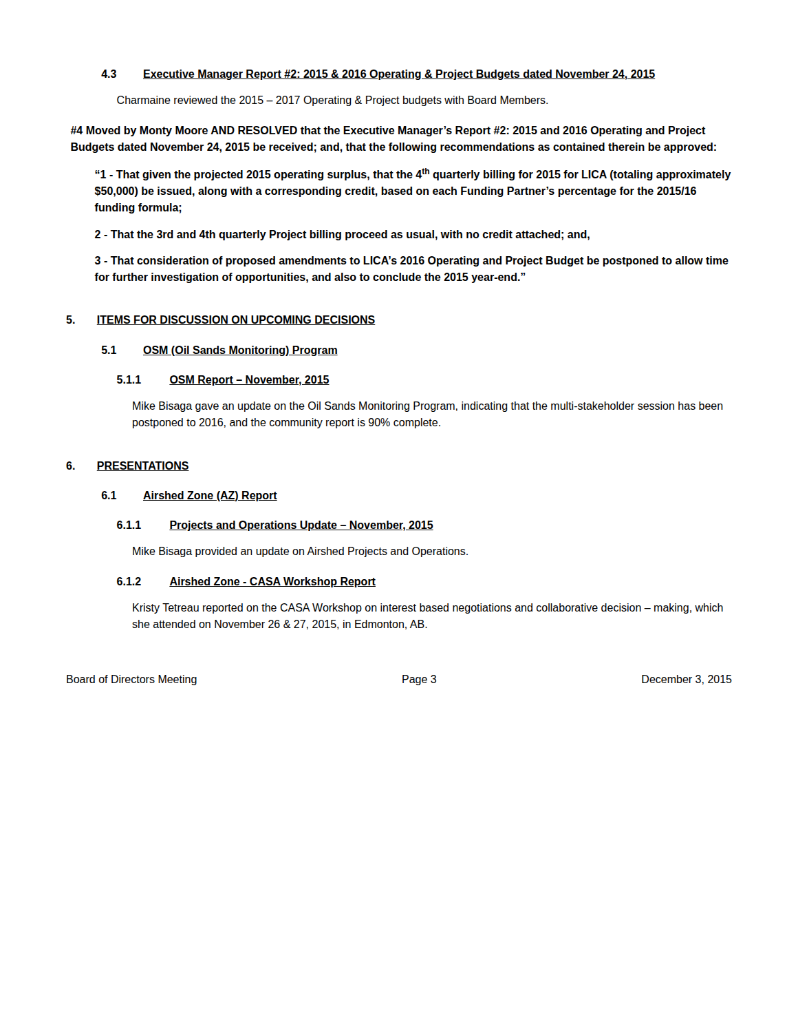4.3 Executive Manager Report #2: 2015 & 2016 Operating & Project Budgets dated November 24, 2015
Charmaine reviewed the 2015 – 2017 Operating & Project budgets with Board Members.
#4 Moved by Monty Moore AND RESOLVED that the Executive Manager’s Report #2: 2015 and 2016 Operating and Project Budgets dated November 24, 2015 be received; and, that the following recommendations as contained therein be approved:
“1 - That given the projected 2015 operating surplus, that the 4th quarterly billing for 2015 for LICA (totaling approximately $50,000) be issued, along with a corresponding credit, based on each Funding Partner’s percentage for the 2015/16 funding formula;
2 - That the 3rd and 4th quarterly Project billing proceed as usual, with no credit attached; and,
3 - That consideration of proposed amendments to LICA’s 2016 Operating and Project Budget be postponed to allow time for further investigation of opportunities, and also to conclude the 2015 year-end.”
5. ITEMS FOR DISCUSSION ON UPCOMING DECISIONS
5.1 OSM (Oil Sands Monitoring) Program
5.1.1 OSM Report – November, 2015
Mike Bisaga gave an update on the Oil Sands Monitoring Program, indicating that the multi-stakeholder session has been postponed to 2016, and the community report is 90% complete.
6. PRESENTATIONS
6.1 Airshed Zone (AZ) Report
6.1.1 Projects and Operations Update – November, 2015
Mike Bisaga provided an update on Airshed Projects and Operations.
6.1.2 Airshed Zone - CASA Workshop Report
Kristy Tetreau reported on the CASA Workshop on interest based negotiations and collaborative decision – making, which she attended on November 26 & 27, 2015, in Edmonton, AB.
Board of Directors Meeting Page 3 December 3, 2015